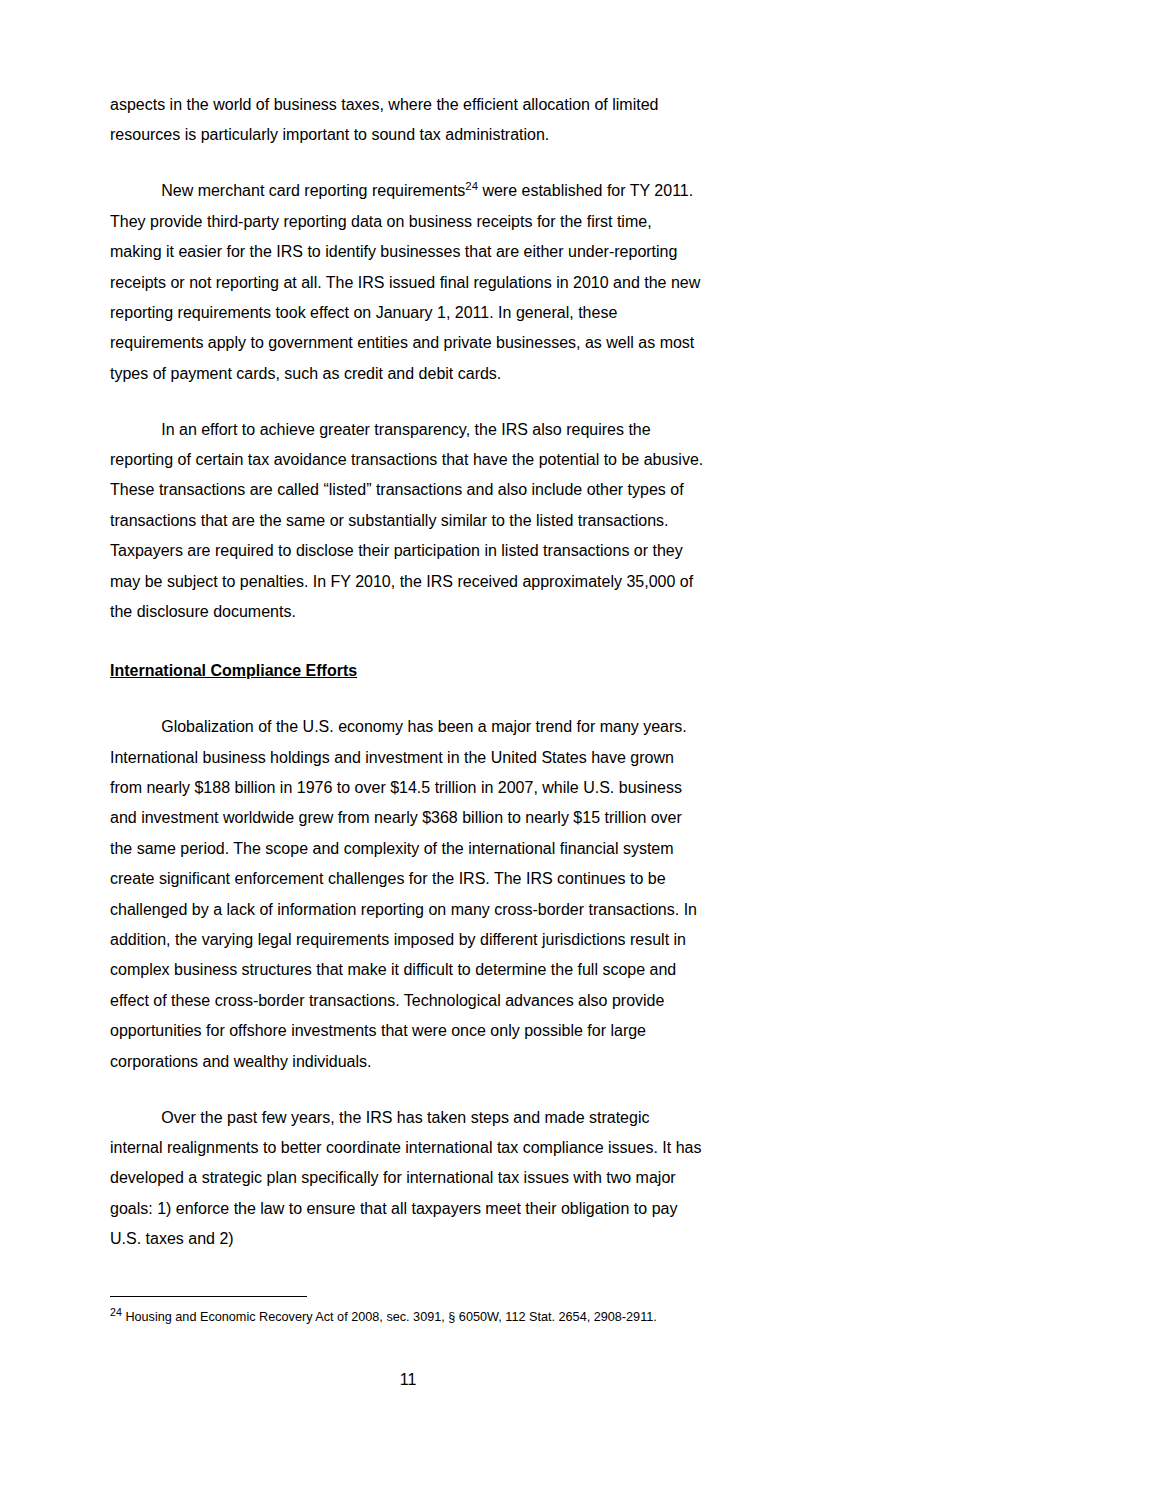aspects in the world of business taxes, where the efficient allocation of limited resources is particularly important to sound tax administration.
New merchant card reporting requirements24 were established for TY 2011. They provide third-party reporting data on business receipts for the first time, making it easier for the IRS to identify businesses that are either under-reporting receipts or not reporting at all. The IRS issued final regulations in 2010 and the new reporting requirements took effect on January 1, 2011. In general, these requirements apply to government entities and private businesses, as well as most types of payment cards, such as credit and debit cards.
In an effort to achieve greater transparency, the IRS also requires the reporting of certain tax avoidance transactions that have the potential to be abusive. These transactions are called “listed” transactions and also include other types of transactions that are the same or substantially similar to the listed transactions. Taxpayers are required to disclose their participation in listed transactions or they may be subject to penalties. In FY 2010, the IRS received approximately 35,000 of the disclosure documents.
International Compliance Efforts
Globalization of the U.S. economy has been a major trend for many years. International business holdings and investment in the United States have grown from nearly $188 billion in 1976 to over $14.5 trillion in 2007, while U.S. business and investment worldwide grew from nearly $368 billion to nearly $15 trillion over the same period. The scope and complexity of the international financial system create significant enforcement challenges for the IRS. The IRS continues to be challenged by a lack of information reporting on many cross-border transactions. In addition, the varying legal requirements imposed by different jurisdictions result in complex business structures that make it difficult to determine the full scope and effect of these cross-border transactions. Technological advances also provide opportunities for offshore investments that were once only possible for large corporations and wealthy individuals.
Over the past few years, the IRS has taken steps and made strategic internal realignments to better coordinate international tax compliance issues. It has developed a strategic plan specifically for international tax issues with two major goals: 1) enforce the law to ensure that all taxpayers meet their obligation to pay U.S. taxes and 2)
24 Housing and Economic Recovery Act of 2008, sec. 3091, § 6050W, 112 Stat. 2654, 2908-2911.
11